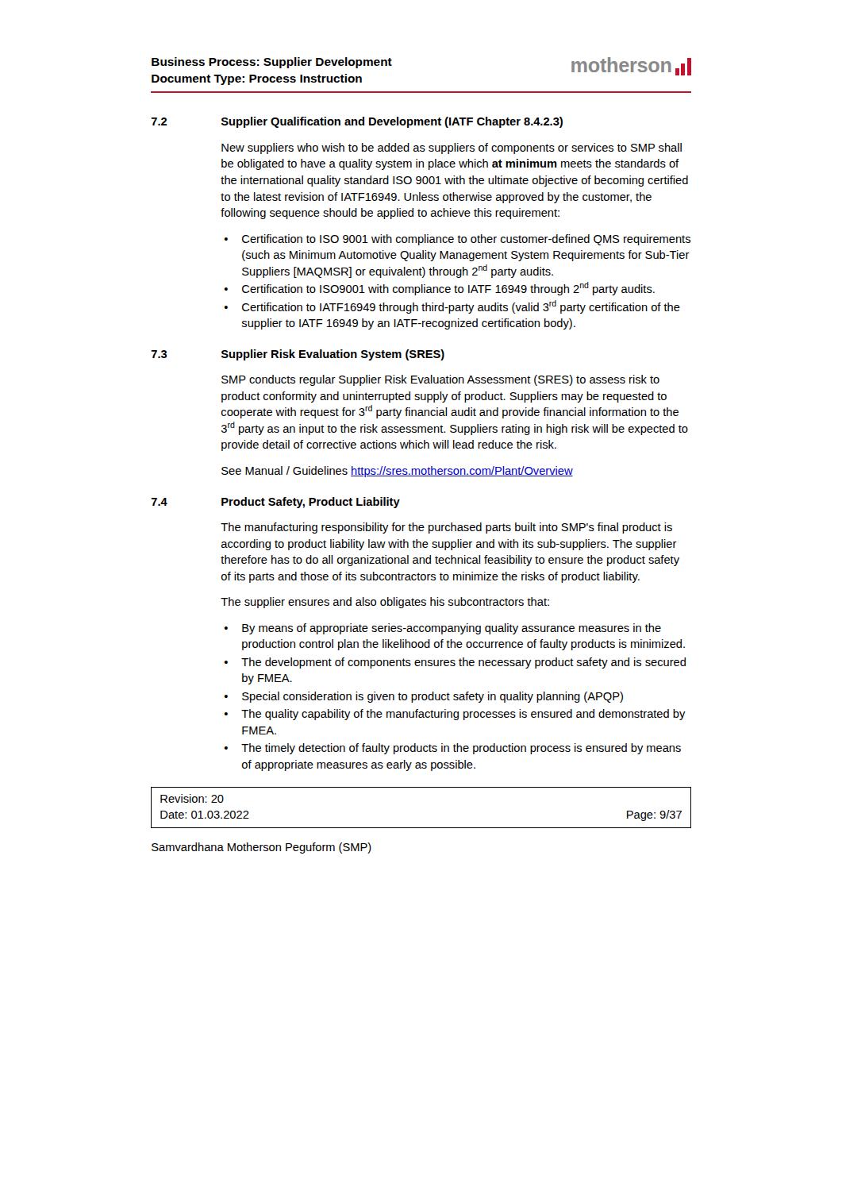Business Process: Supplier Development
Document Type: Process Instruction
motherson
7.2 Supplier Qualification and Development (IATF Chapter 8.4.2.3)
New suppliers who wish to be added as suppliers of components or services to SMP shall be obligated to have a quality system in place which at minimum meets the standards of the international quality standard ISO 9001 with the ultimate objective of becoming certified to the latest revision of IATF16949. Unless otherwise approved by the customer, the following sequence should be applied to achieve this requirement:
Certification to ISO 9001 with compliance to other customer-defined QMS requirements (such as Minimum Automotive Quality Management System Requirements for Sub-Tier Suppliers [MAQMSR] or equivalent) through 2nd party audits.
Certification to ISO9001 with compliance to IATF 16949 through 2nd party audits.
Certification to IATF16949 through third-party audits (valid 3rd party certification of the supplier to IATF 16949 by an IATF-recognized certification body).
7.3 Supplier Risk Evaluation System (SRES)
SMP conducts regular Supplier Risk Evaluation Assessment (SRES) to assess risk to product conformity and uninterrupted supply of product. Suppliers may be requested to cooperate with request for 3rd party financial audit and provide financial information to the 3rd party as an input to the risk assessment. Suppliers rating in high risk will be expected to provide detail of corrective actions which will lead reduce the risk.
See Manual / Guidelines https://sres.motherson.com/Plant/Overview
7.4 Product Safety, Product Liability
The manufacturing responsibility for the purchased parts built into SMP's final product is according to product liability law with the supplier and with its sub-suppliers. The supplier therefore has to do all organizational and technical feasibility to ensure the product safety of its parts and those of its subcontractors to minimize the risks of product liability.
The supplier ensures and also obligates his subcontractors that:
By means of appropriate series-accompanying quality assurance measures in the production control plan the likelihood of the occurrence of faulty products is minimized.
The development of components ensures the necessary product safety and is secured by FMEA.
Special consideration is given to product safety in quality planning (APQP)
The quality capability of the manufacturing processes is ensured and demonstrated by FMEA.
The timely detection of faulty products in the production process is ensured by means of appropriate measures as early as possible.
Revision: 20
Date: 01.03.2022
Page: 9/37
Samvardhana Motherson Peguform (SMP)